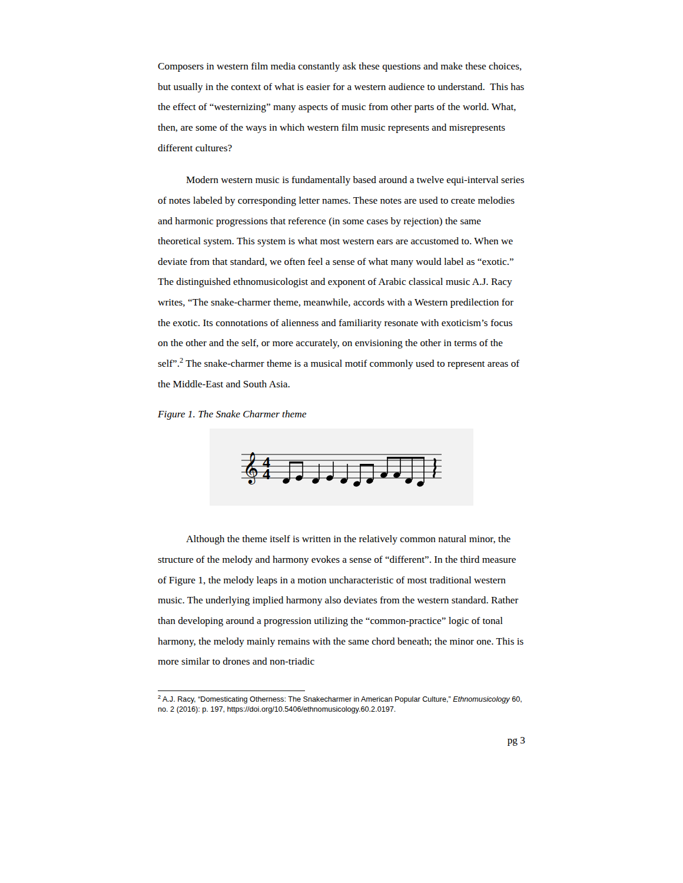Composers in western film media constantly ask these questions and make these choices, but usually in the context of what is easier for a western audience to understand. This has the effect of “westernizing” many aspects of music from other parts of the world. What, then, are some of the ways in which western film music represents and misrepresents different cultures?
Modern western music is fundamentally based around a twelve equi-interval series of notes labeled by corresponding letter names. These notes are used to create melodies and harmonic progressions that reference (in some cases by rejection) the same theoretical system. This system is what most western ears are accustomed to. When we deviate from that standard, we often feel a sense of what many would label as “exotic.” The distinguished ethnomusicologist and exponent of Arabic classical music A.J. Racy writes, “The snake-charmer theme, meanwhile, accords with a Western predilection for the exotic. Its connotations of alienness and familiarity resonate with exoticism’s focus on the other and the self, or more accurately, on envisioning the other in terms of the self”.2 The snake-charmer theme is a musical motif commonly used to represent areas of the Middle-East and South Asia.
Figure 1. The Snake Charmer theme
𝄞 4 4
Although the theme itself is written in the relatively common natural minor, the structure of the melody and harmony evokes a sense of “different”. In the third measure of Figure 1, the melody leaps in a motion uncharacteristic of most traditional western music. The underlying implied harmony also deviates from the western standard. Rather than developing around a progression utilizing the “common-practice” logic of tonal harmony, the melody mainly remains with the same chord beneath; the minor one. This is more similar to drones and non-triadic
2 A.J. Racy, “Domesticating Otherness: The Snakecharmer in American Popular Culture,” Ethnomusicology 60, no. 2 (2016): p. 197, https://doi.org/10.5406/ethnomusicology.60.2.0197.
pg 3